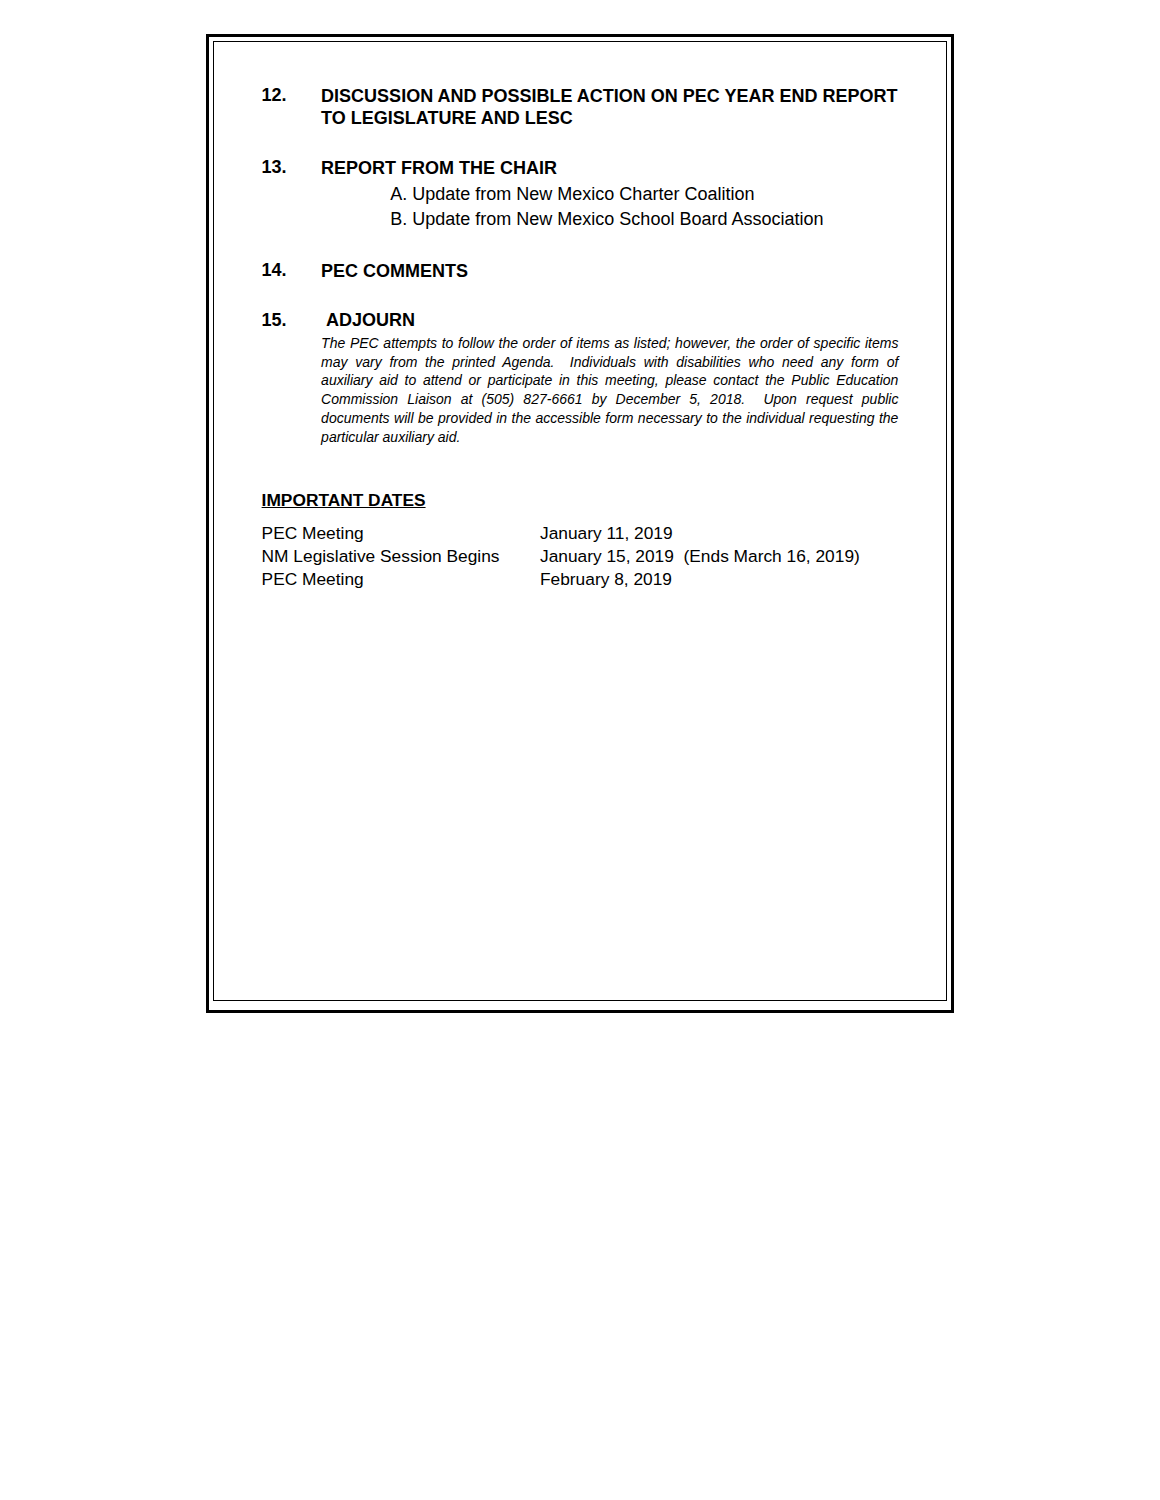12.
DISCUSSION AND POSSIBLE ACTION ON PEC YEAR END REPORT TO LEGISLATURE AND LESC
13.
REPORT FROM THE CHAIR
Update from New Mexico Charter Coalition
Update from New Mexico School Board Association
14.
PEC COMMENTS
15.
ADJOURN
The PEC attempts to follow the order of items as listed; however, the order of specific items may vary from the printed Agenda. Individuals with disabilities who need any form of auxiliary aid to attend or participate in this meeting, please contact the Public Education Commission Liaison at (505) 827-6661 by December 5, 2018. Upon request public documents will be provided in the accessible form necessary to the individual requesting the particular auxiliary aid.
IMPORTANT DATES
| PEC Meeting | January 11, 2019 |
| NM Legislative Session Begins | January 15, 2019 (Ends March 16, 2019) |
| PEC Meeting | February 8, 2019 |